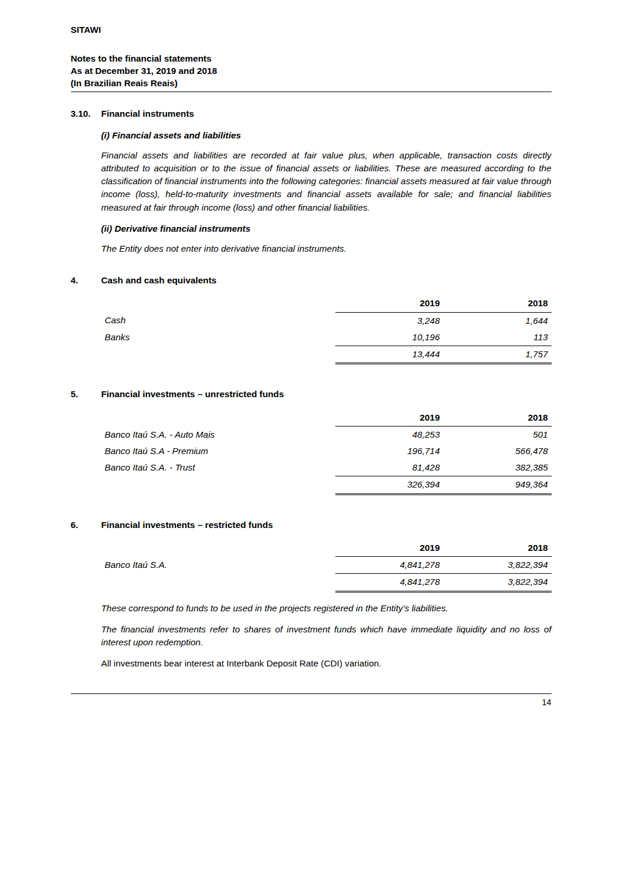SITAWI
Notes to the financial statements
As at December 31, 2019 and 2018
(In Brazilian Reais Reais)
3.10. Financial instruments
(i) Financial assets and liabilities
Financial assets and liabilities are recorded at fair value plus, when applicable, transaction costs directly attributed to acquisition or to the issue of financial assets or liabilities. These are measured according to the classification of financial instruments into the following categories: financial assets measured at fair value through income (loss), held-to-maturity investments and financial assets available for sale; and financial liabilities measured at fair through income (loss) and other financial liabilities.
(ii) Derivative financial instruments
The Entity does not enter into derivative financial instruments.
4. Cash and cash equivalents
| | 2019 | 2018 |
| --- | --- | --- |
| Cash | 3,248 | 1,644 |
| Banks | 10,196 | 113 |
| | 13,444 | 1,757 |
5. Financial investments – unrestricted funds
| | 2019 | 2018 |
| --- | --- | --- |
| Banco Itaú S.A. - Auto Mais | 48,253 | 501 |
| Banco Itaú S.A - Premium | 196,714 | 566,478 |
| Banco Itaú S.A. - Trust | 81,428 | 382,385 |
| | 326,394 | 949,364 |
6. Financial investments – restricted funds
| | 2019 | 2018 |
| --- | --- | --- |
| Banco Itaú S.A. | 4,841,278 | 3,822,394 |
| | 4,841,278 | 3,822,394 |
These correspond to funds to be used in the projects registered in the Entity’s liabilities.
The financial investments refer to shares of investment funds which have immediate liquidity and no loss of interest upon redemption.
All investments bear interest at Interbank Deposit Rate (CDI) variation.
14